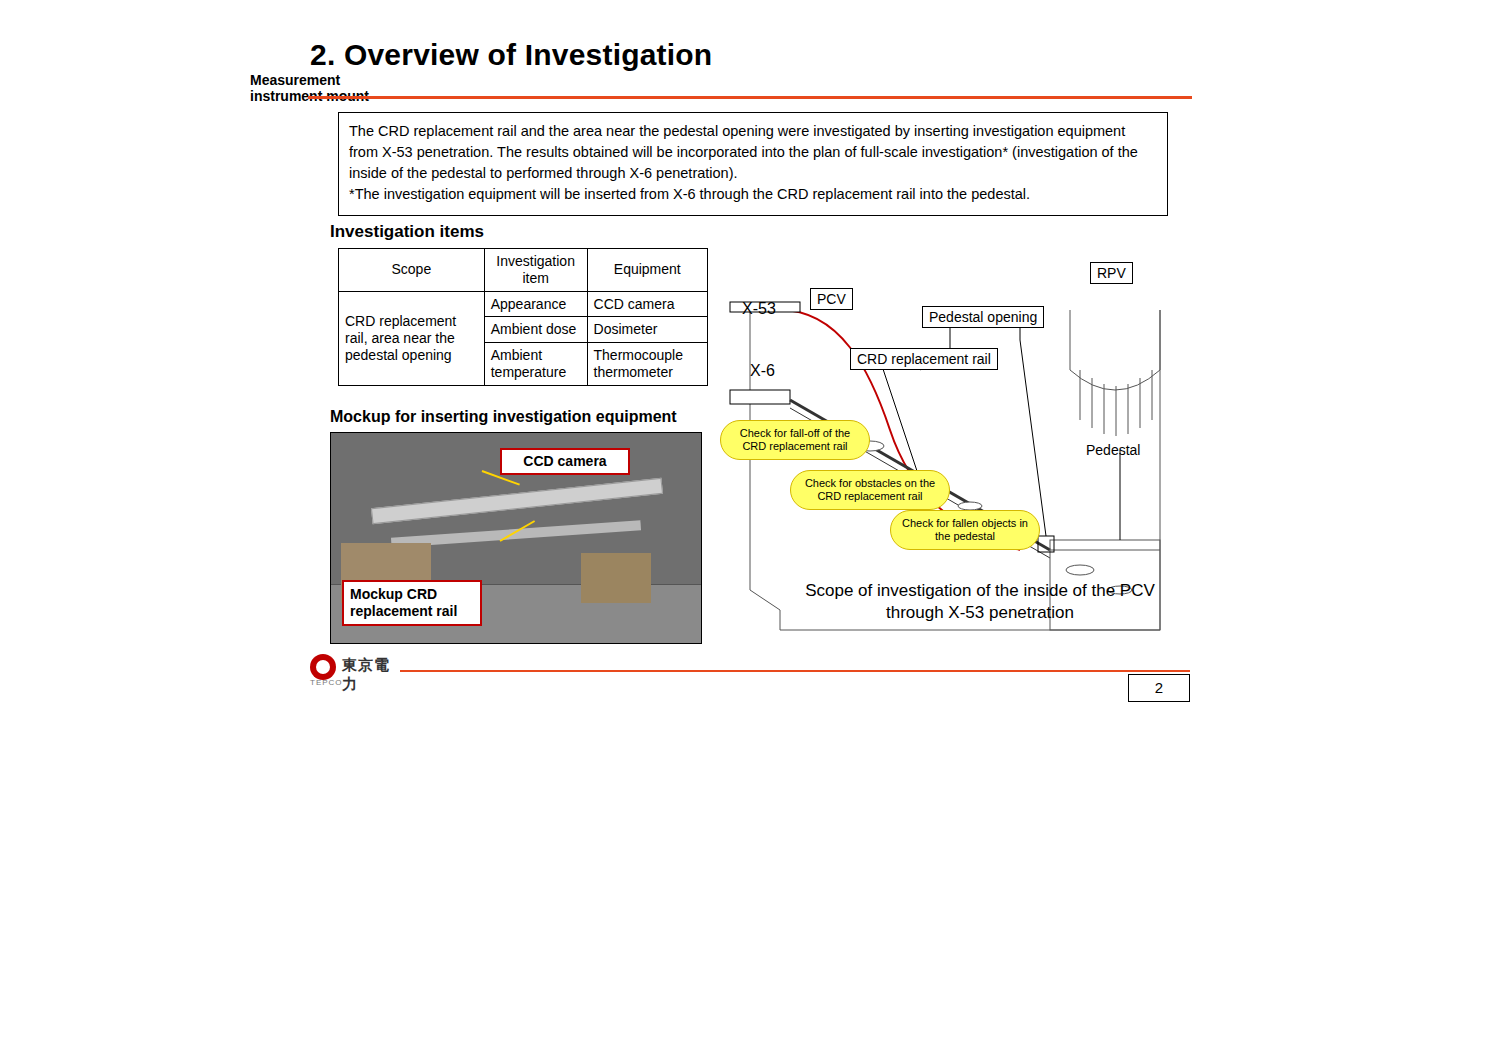2. Overview of Investigation
The CRD replacement rail and the area near the pedestal opening were investigated by inserting investigation equipment from X-53 penetration. The results obtained will be incorporated into the plan of full-scale investigation* (investigation of the inside of the pedestal to performed through X-6 penetration).
*The investigation equipment will be inserted from X-6 through the CRD replacement rail into the pedestal.
Investigation items
| Scope | Investigation item | Equipment |
| --- | --- | --- |
| CRD replacement rail, area near the pedestal opening | Appearance | CCD camera |
| Ambient dose | Dosimeter |
| Ambient temperature | Thermocouple thermometer |
Mockup for inserting investigation equipment
CCD camera
Mockup CRD replacement rail
Measurement instrument mount
X-53
PCV
RPV
Pedestal opening
CRD replacement rail
X-6
Pedestal
Check for fall-off of the CRD replacement rail
Check for obstacles on the CRD replacement rail
Check for fallen objects in the pedestal
Scope of investigation of the inside of the PCV through X-53 penetration
東京電力
TEPCO
2